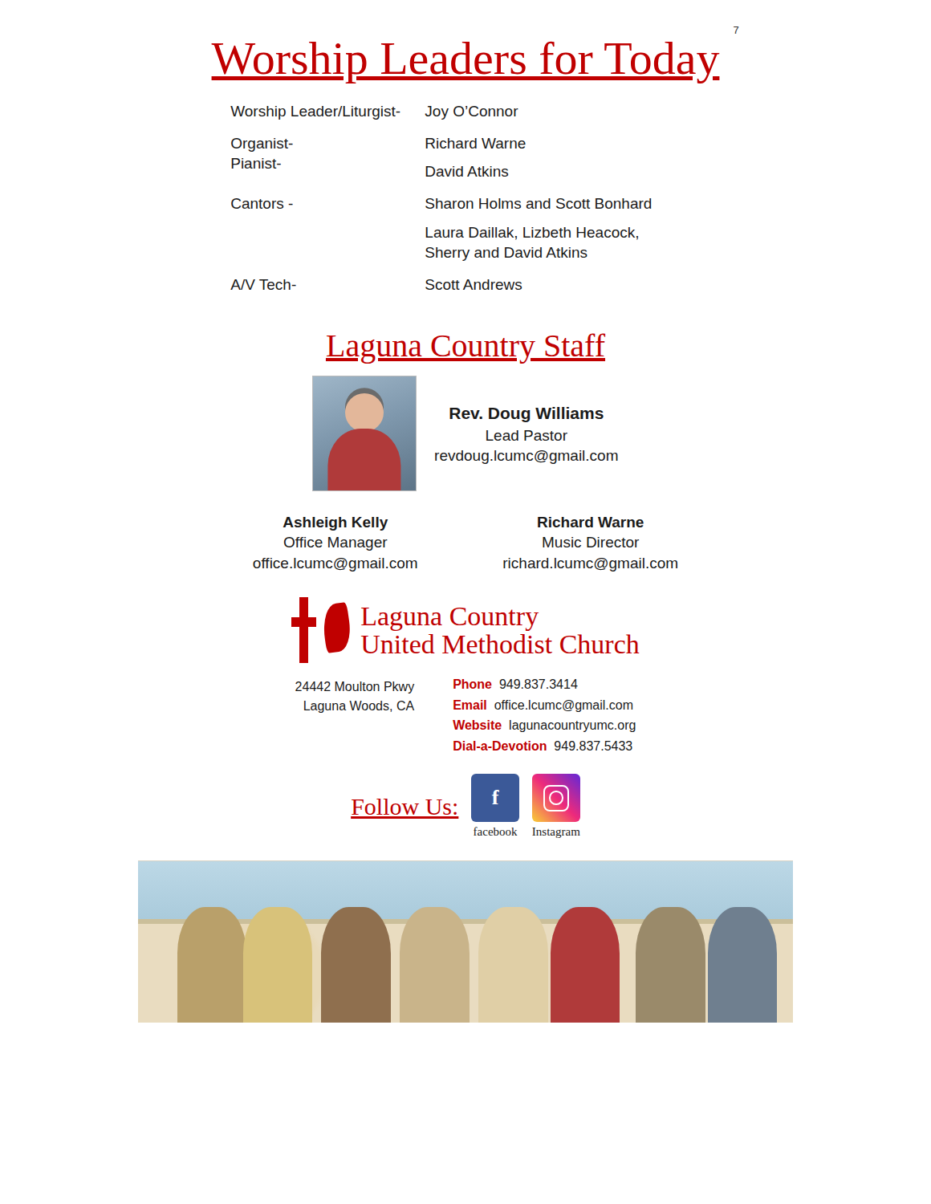7
Worship Leaders for Today
| Worship Leader/Liturgist- | Joy O’Connor |
| Organist- Pianist- | Richard Warne David Atkins |
| Cantors - | Sharon Holms and Scott Bonhard Laura Daillak, Lizbeth Heacock, Sherry and David Atkins |
| A/V Tech- | Scott Andrews |
Laguna Country Staff
Rev. Doug Williams
Lead Pastor
revdoug.lcumc@gmail.com
Ashleigh Kelly
Office Manager
office.lcumc@gmail.com
Richard Warne
Music Director
richard.lcumc@gmail.com
Laguna Country
United Methodist Church
24442 Moulton Pkwy
Laguna Woods, CA
Phone 949.837.3414
Email office.lcumc@gmail.com
Website lagunacountryumc.org
Dial-a-Devotion 949.837.5433
Follow Us:
f
facebook
Instagram